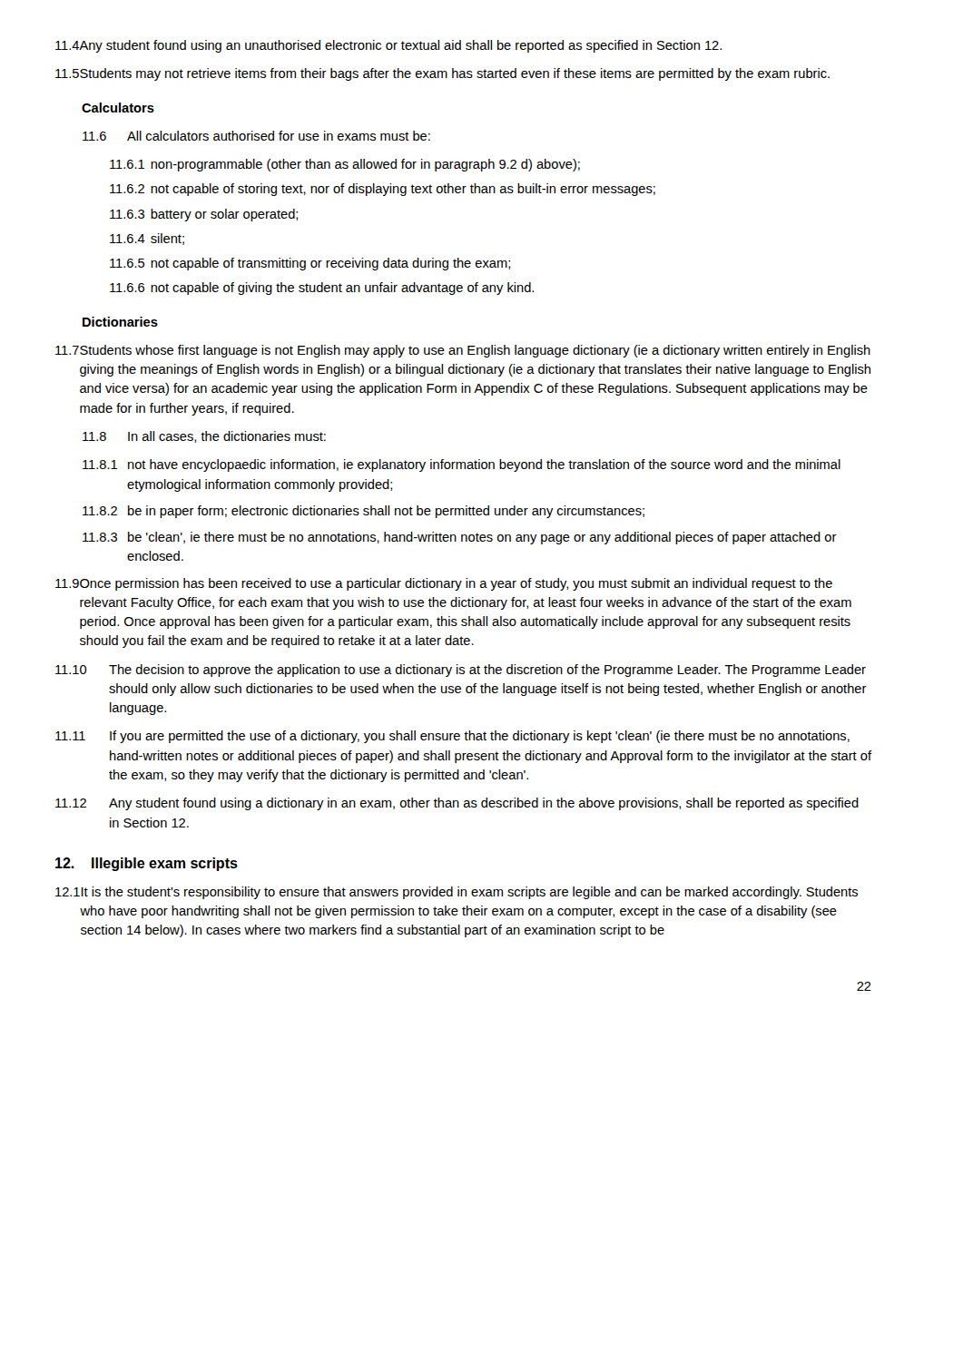11.4 Any student found using an unauthorised electronic or textual aid shall be reported as specified in Section 12.
11.5 Students may not retrieve items from their bags after the exam has started even if these items are permitted by the exam rubric.
Calculators
11.6 All calculators authorised for use in exams must be:
11.6.1 non-programmable (other than as allowed for in paragraph 9.2 d) above);
11.6.2 not capable of storing text, nor of displaying text other than as built-in error messages;
11.6.3 battery or solar operated;
11.6.4 silent;
11.6.5 not capable of transmitting or receiving data during the exam;
11.6.6 not capable of giving the student an unfair advantage of any kind.
Dictionaries
11.7 Students whose first language is not English may apply to use an English language dictionary (ie a dictionary written entirely in English giving the meanings of English words in English) or a bilingual dictionary (ie a dictionary that translates their native language to English and vice versa) for an academic year using the application Form in Appendix C of these Regulations. Subsequent applications may be made for in further years, if required.
11.8 In all cases, the dictionaries must:
11.8.1 not have encyclopaedic information, ie explanatory information beyond the translation of the source word and the minimal etymological information commonly provided;
11.8.2 be in paper form; electronic dictionaries shall not be permitted under any circumstances;
11.8.3 be 'clean', ie there must be no annotations, hand-written notes on any page or any additional pieces of paper attached or enclosed.
11.9 Once permission has been received to use a particular dictionary in a year of study, you must submit an individual request to the relevant Faculty Office, for each exam that you wish to use the dictionary for, at least four weeks in advance of the start of the exam period. Once approval has been given for a particular exam, this shall also automatically include approval for any subsequent resits should you fail the exam and be required to retake it at a later date.
11.10 The decision to approve the application to use a dictionary is at the discretion of the Programme Leader. The Programme Leader should only allow such dictionaries to be used when the use of the language itself is not being tested, whether English or another language.
11.11 If you are permitted the use of a dictionary, you shall ensure that the dictionary is kept 'clean' (ie there must be no annotations, hand-written notes or additional pieces of paper) and shall present the dictionary and Approval form to the invigilator at the start of the exam, so they may verify that the dictionary is permitted and 'clean'.
11.12 Any student found using a dictionary in an exam, other than as described in the above provisions, shall be reported as specified in Section 12.
12. Illegible exam scripts
12.1 It is the student's responsibility to ensure that answers provided in exam scripts are legible and can be marked accordingly. Students who have poor handwriting shall not be given permission to take their exam on a computer, except in the case of a disability (see section 14 below). In cases where two markers find a substantial part of an examination script to be
22